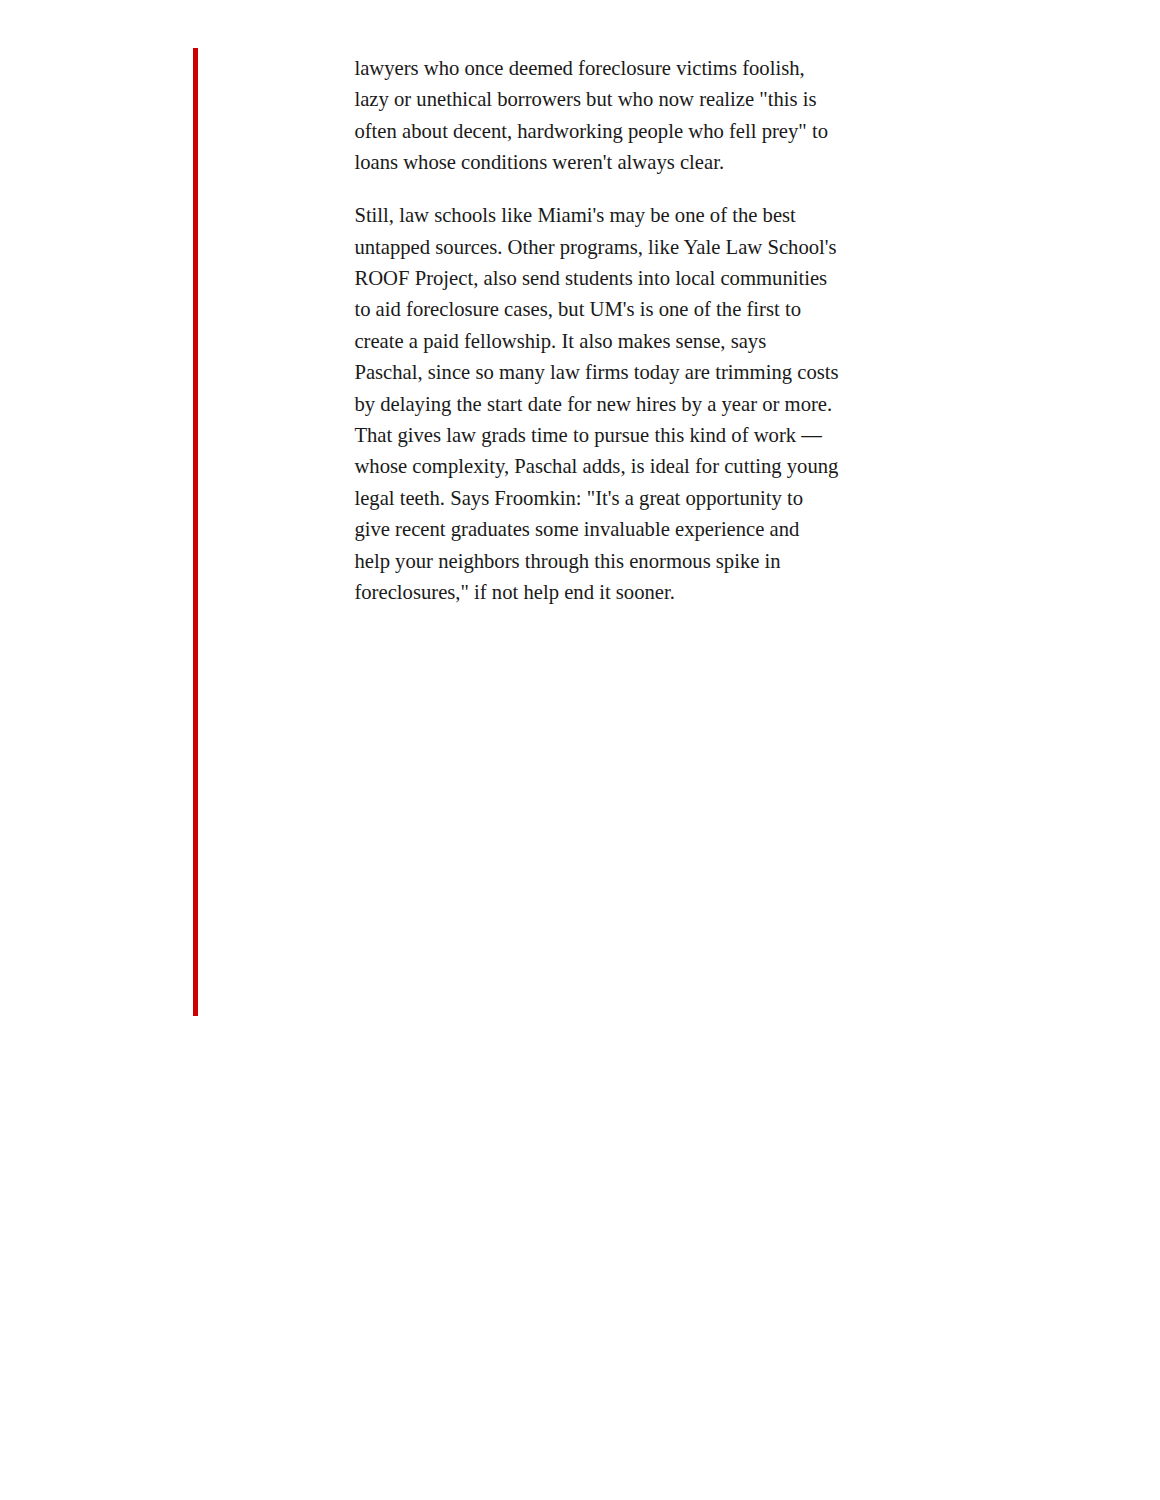lawyers who once deemed foreclosure victims foolish, lazy or unethical borrowers but who now realize "this is often about decent, hardworking people who fell prey" to loans whose conditions weren't always clear.
Still, law schools like Miami's may be one of the best untapped sources. Other programs, like Yale Law School's ROOF Project, also send students into local communities to aid foreclosure cases, but UM's is one of the first to create a paid fellowship. It also makes sense, says Paschal, since so many law firms today are trimming costs by delaying the start date for new hires by a year or more. That gives law grads time to pursue this kind of work — whose complexity, Paschal adds, is ideal for cutting young legal teeth. Says Froomkin: "It's a great opportunity to give recent graduates some invaluable experience and help your neighbors through this enormous spike in foreclosures," if not help end it sooner.